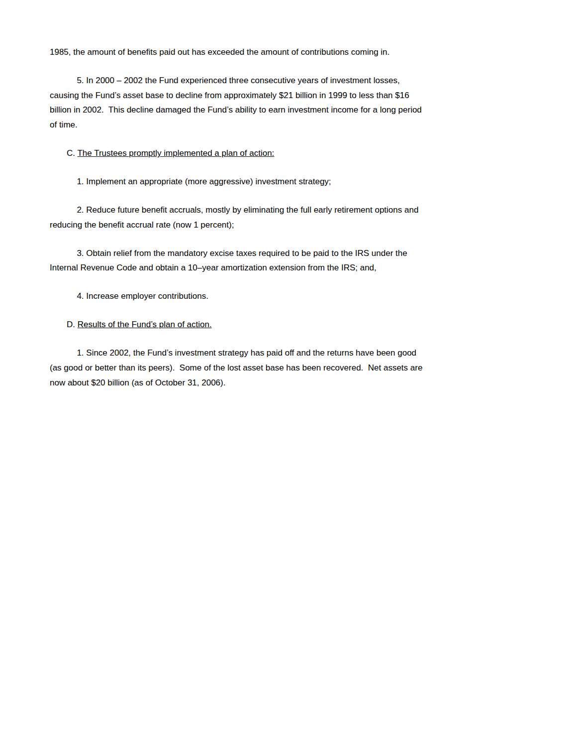1985, the amount of benefits paid out has exceeded the amount of contributions coming in.
5. In 2000 – 2002 the Fund experienced three consecutive years of investment losses, causing the Fund’s asset base to decline from approximately $21 billion in 1999 to less than $16 billion in 2002. This decline damaged the Fund’s ability to earn investment income for a long period of time.
C. The Trustees promptly implemented a plan of action:
1. Implement an appropriate (more aggressive) investment strategy;
2. Reduce future benefit accruals, mostly by eliminating the full early retirement options and reducing the benefit accrual rate (now 1 percent);
3. Obtain relief from the mandatory excise taxes required to be paid to the IRS under the Internal Revenue Code and obtain a 10–year amortization extension from the IRS; and,
4. Increase employer contributions.
D. Results of the Fund’s plan of action.
1. Since 2002, the Fund’s investment strategy has paid off and the returns have been good (as good or better than its peers). Some of the lost asset base has been recovered. Net assets are now about $20 billion (as of October 31, 2006).